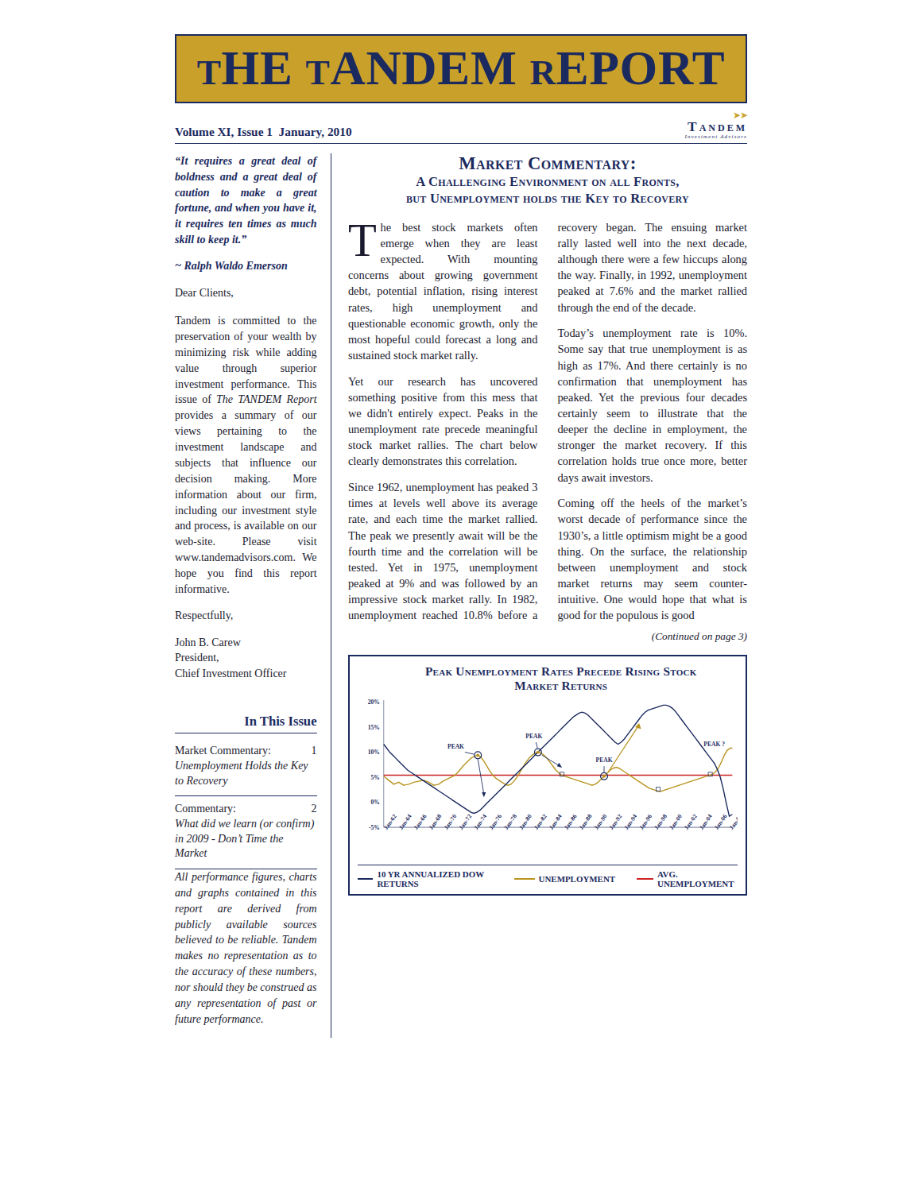THE TANDEM REPORT
Volume XI, Issue 1 January, 2010
➤➤
Tandem
Investment Advisors
“It requires a great deal of boldness and a great deal of caution to make a great fortune, and when you have it, it requires ten times as much skill to keep it.”
~ Ralph Waldo Emerson
Dear Clients,
Tandem is committed to the preservation of your wealth by minimizing risk while adding value through superior investment performance. This issue of The TANDEM Report provides a summary of our views pertaining to the investment landscape and subjects that influence our decision making. More information about our firm, including our investment style and process, is available on our web-site. Please visit www.tandemadvisors.com. We hope you find this report informative.
Respectfully,
John B. Carew
President,
Chief Investment Officer
In This Issue
Market Commentary: 1
Unemployment Holds the Key to Recovery
Commentary: 2
What did we learn (or confirm) in 2009 - Don’t Time the Market
All performance figures, charts and graphs contained in this report are derived from publicly available sources believed to be reliable. Tandem makes no representation as to the accuracy of these numbers, nor should they be construed as any representation of past or future performance.
Market Commentary:
A Challenging Environment on all Fronts,
but Unemployment holds the Key to Recovery
The best stock markets often emerge when they are least expected. With mounting concerns about growing government debt, potential inflation, rising interest rates, high unemployment and questionable economic growth, only the most hopeful could forecast a long and sustained stock market rally.
Yet our research has uncovered something positive from this mess that we didn't entirely expect. Peaks in the unemployment rate precede meaningful stock market rallies. The chart below clearly demonstrates this correlation.
Since 1962, unemployment has peaked 3 times at levels well above its average rate, and each time the market rallied. The peak we presently await will be the fourth time and the correlation will be tested. Yet in 1975, unemployment peaked at 9% and was followed by an impressive stock market rally. In 1982, unemployment reached 10.8% before a recovery began. The ensuing market rally lasted well into the next decade, although there were a few hiccups along the way. Finally, in 1992, unemployment peaked at 7.6% and the market rallied through the end of the decade.
Today’s unemployment rate is 10%. Some say that true unemployment is as high as 17%. And there certainly is no confirmation that unemployment has peaked. Yet the previous four decades certainly seem to illustrate that the deeper the decline in employment, the stronger the market recovery. If this correlation holds true once more, better days await investors.
Coming off the heels of the market’s worst decade of performance since the 1930’s, a little optimism might be a good thing. On the surface, the relationship between unemployment and stock market returns may seem counter-intuitive. One would hope that what is good for the populous is good
(Continued on page 3)
Peak Unemployment Rates Precede Rising Stock
Market Returns
20% 15% 10% 5% 0% -5% PEAK PEAK PEAK PEAK ? Jan-62 Jan-64 Jan-66 Jan-68 Jan-70 Jan-72 Jan-74 Jan-76 Jan-78 Jan-80 Jan-82 Jan-84 Jan-86 Jan-88 Jan-90 Jan-92 Jan-94 Jan-96 Jan-98 Jan-00 Jan-02 Jan-04 Jan-06 Jan-08
10 YR ANNUALIZED DOW RETURNS
UNEMPLOYMENT
AVG. UNEMPLOYMENT